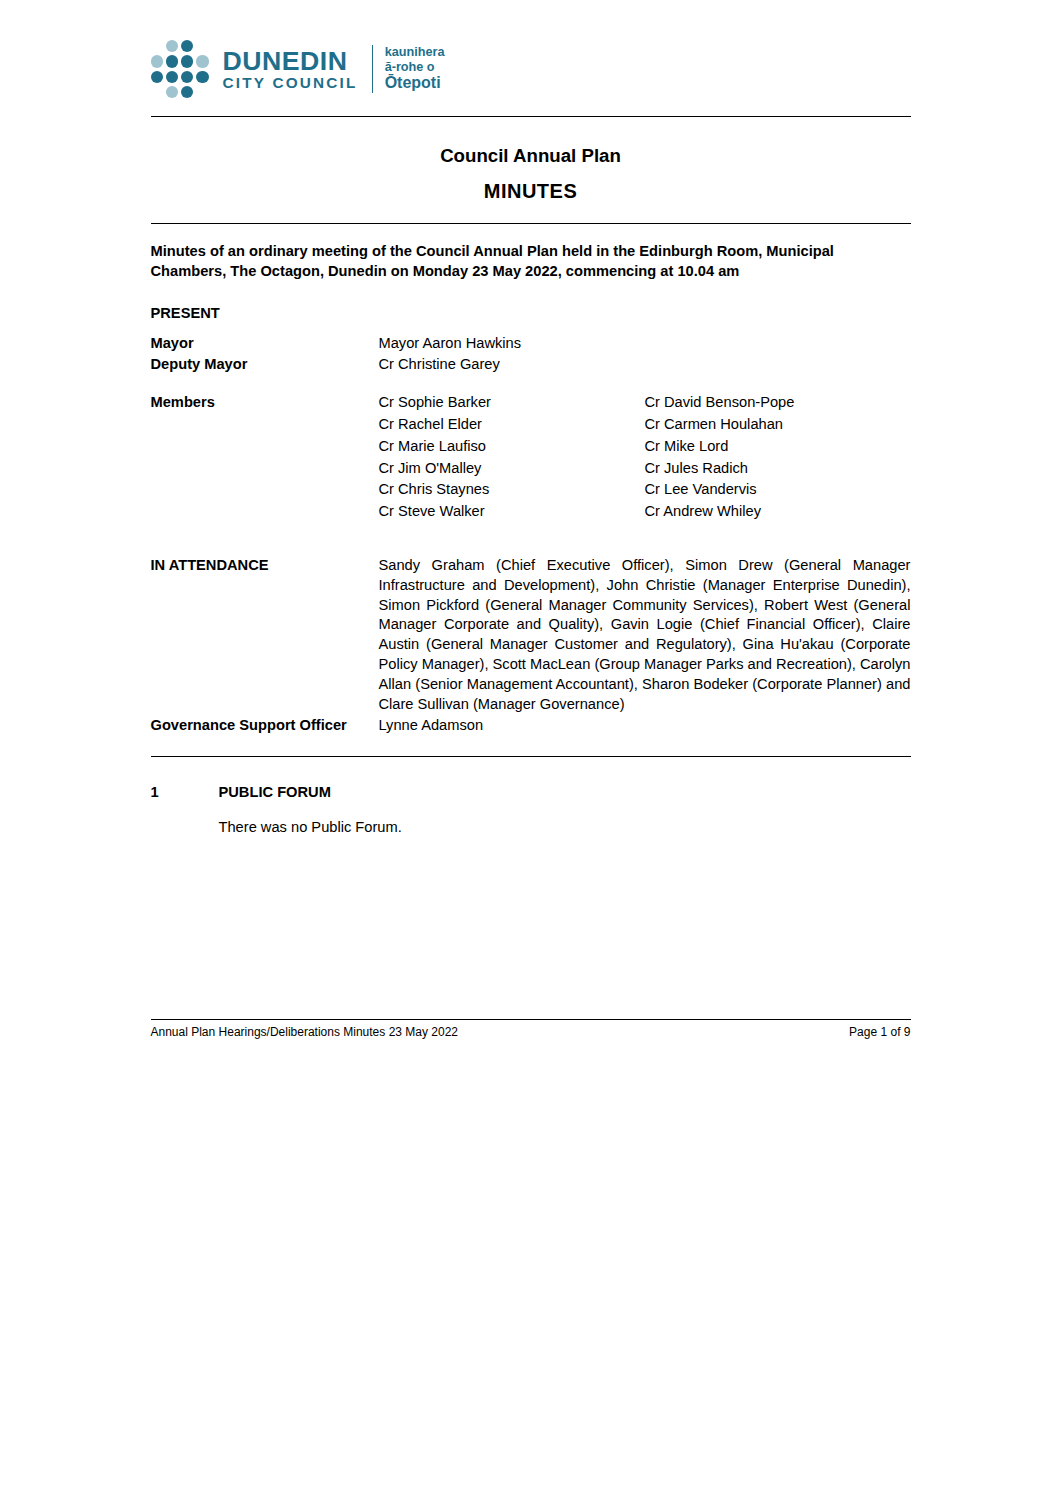DUNEDIN
CITY COUNCIL
kaunihera
ā-rohe o
Ōtepoti
Council Annual Plan
MINUTES
Minutes of an ordinary meeting of the Council Annual Plan held in the Edinburgh Room, Municipal Chambers, The Octagon, Dunedin on Monday 23 May 2022, commencing at 10.04 am
PRESENT
| Mayor | Mayor Aaron Hawkins | |
| Deputy Mayor | Cr Christine Garey | |
| Members | Cr Sophie Barker | Cr David Benson-Pope |
| | Cr Rachel Elder | Cr Carmen Houlahan |
| | Cr Marie Laufiso | Cr Mike Lord |
| | Cr Jim O'Malley | Cr Jules Radich |
| | Cr Chris Staynes | Cr Lee Vandervis |
| | Cr Steve Walker | Cr Andrew Whiley |
| IN ATTENDANCE | Sandy Graham (Chief Executive Officer), Simon Drew (General Manager Infrastructure and Development), John Christie (Manager Enterprise Dunedin), Simon Pickford (General Manager Community Services), Robert West (General Manager Corporate and Quality), Gavin Logie (Chief Financial Officer), Claire Austin (General Manager Customer and Regulatory), Gina Hu'akau (Corporate Policy Manager), Scott MacLean (Group Manager Parks and Recreation), Carolyn Allan (Senior Management Accountant), Sharon Bodeker (Corporate Planner) and Clare Sullivan (Manager Governance) |
| Governance Support Officer | Lynne Adamson |
1
PUBLIC FORUM
There was no Public Forum.
Annual Plan Hearings/Deliberations Minutes 23 May 2022 Page 1 of 9